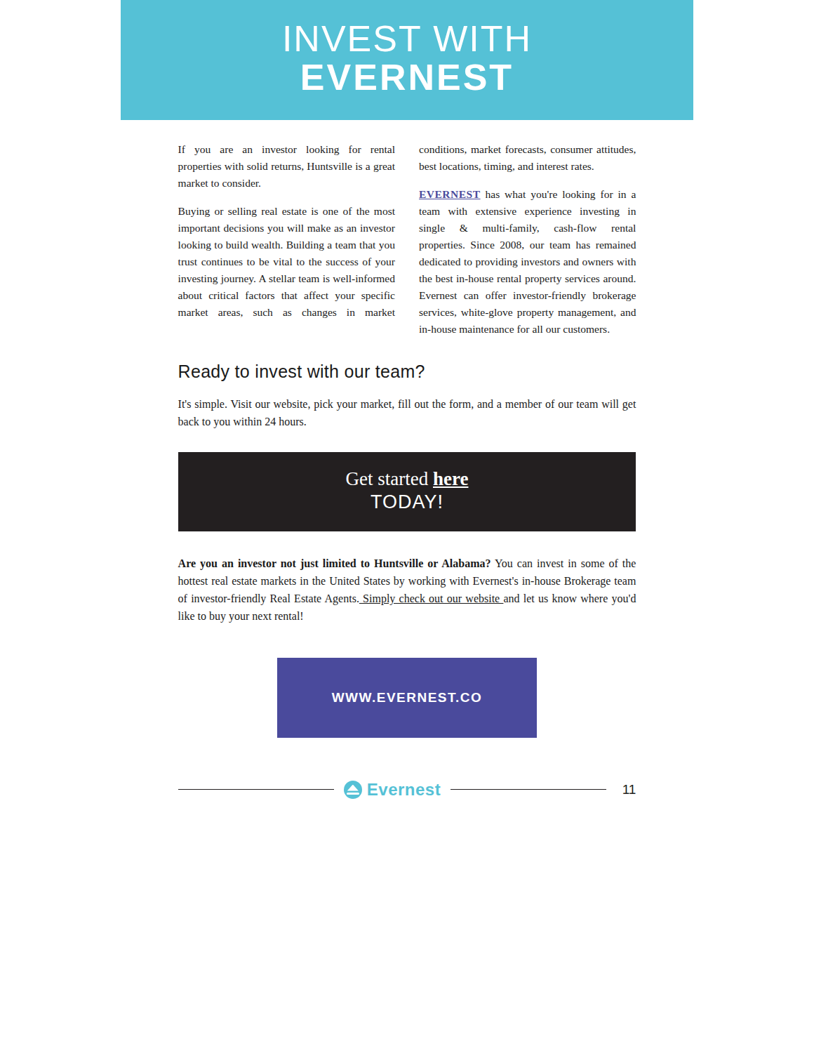INVEST WITHEVERNEST
If you are an investor looking for rental properties with solid returns, Huntsville is a great market to consider.
Buying or selling real estate is one of the most important decisions you will make as an investor looking to build wealth. Building a team that you trust continues to be vital to the success of your investing journey. A stellar team is well-informed about critical factors that affect your specific market areas, such as changes in market conditions, market forecasts, consumer attitudes, best locations, timing, and interest rates.
EVERNEST has what you're looking for in a team with extensive experience investing in single & multi-family, cash-flow rental properties. Since 2008, our team has remained dedicated to providing investors and owners with the best in-house rental property services around. Evernest can offer investor-friendly brokerage services, white-glove property management, and in-house maintenance for all our customers.
Ready to invest with our team?
It's simple. Visit our website, pick your market, fill out the form, and a member of our team will get back to you within 24 hours.
Get started here
TODAY!
Are you an investor not just limited to Huntsville or Alabama? You can invest in some of the hottest real estate markets in the United States by working with Evernest's in-house Brokerage team of investor-friendly Real Estate Agents. Simply check out our website and let us know where you'd like to buy your next rental!
WWW.EVERNEST.CO
Evernest
11